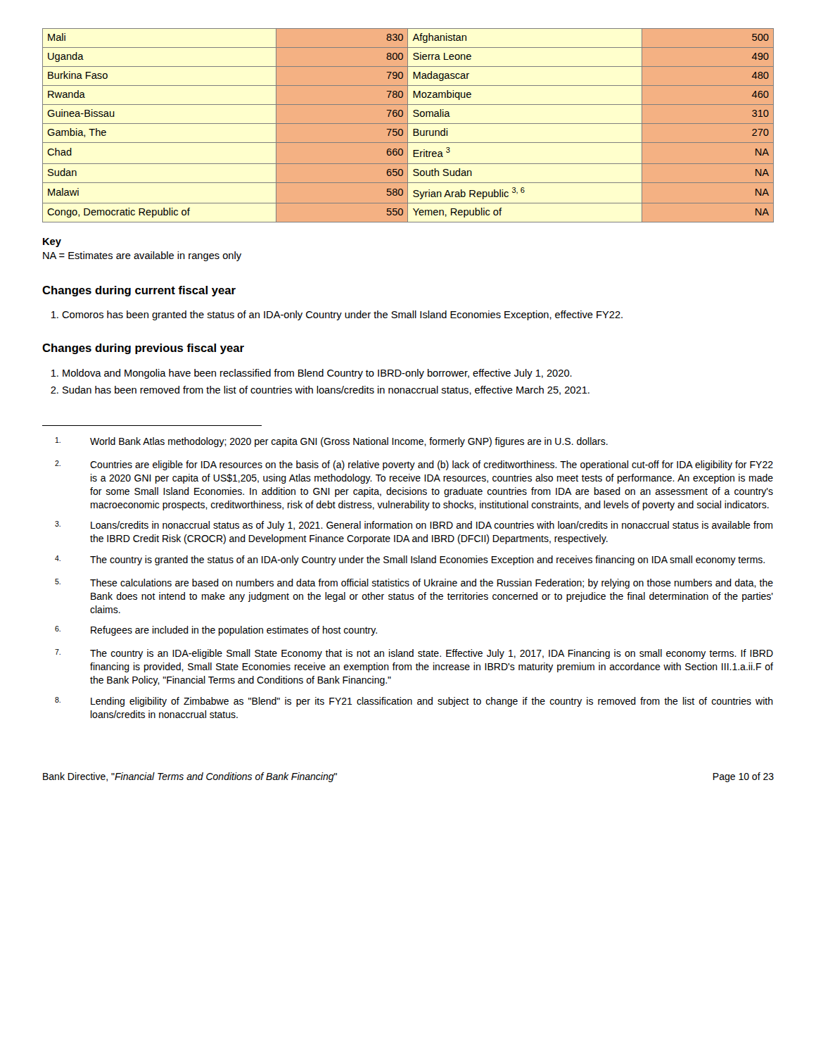| Mali | 830 | Afghanistan | 500 |
| Uganda | 800 | Sierra Leone | 490 |
| Burkina Faso | 790 | Madagascar | 480 |
| Rwanda | 780 | Mozambique | 460 |
| Guinea-Bissau | 760 | Somalia | 310 |
| Gambia, The | 750 | Burundi | 270 |
| Chad | 660 | Eritrea 3 | NA |
| Sudan | 650 | South Sudan | NA |
| Malawi | 580 | Syrian Arab Republic 3, 6 | NA |
| Congo, Democratic Republic of | 550 | Yemen, Republic of | NA |
Key
NA = Estimates are available in ranges only
Changes during current fiscal year
Comoros has been granted the status of an IDA-only Country under the Small Island Economies Exception, effective FY22.
Changes during previous fiscal year
Moldova and Mongolia have been reclassified from Blend Country to IBRD-only borrower, effective July 1, 2020.
Sudan has been removed from the list of countries with loans/credits in nonaccrual status, effective March 25, 2021.
| 1. | World Bank Atlas methodology; 2020 per capita GNI (Gross National Income, formerly GNP) figures are in U.S. dollars. |
| 2. | Countries are eligible for IDA resources on the basis of (a) relative poverty and (b) lack of creditworthiness. The operational cut-off for IDA eligibility for FY22 is a 2020 GNI per capita of US$1,205, using Atlas methodology. To receive IDA resources, countries also meet tests of performance. An exception is made for some Small Island Economies. In addition to GNI per capita, decisions to graduate countries from IDA are based on an assessment of a country's macroeconomic prospects, creditworthiness, risk of debt distress, vulnerability to shocks, institutional constraints, and levels of poverty and social indicators. |
| 3. | Loans/credits in nonaccrual status as of July 1, 2021. General information on IBRD and IDA countries with loan/credits in nonaccrual status is available from the IBRD Credit Risk (CROCR) and Development Finance Corporate IDA and IBRD (DFCII) Departments, respectively. |
| 4. | The country is granted the status of an IDA-only Country under the Small Island Economies Exception and receives financing on IDA small economy terms. |
| 5. | These calculations are based on numbers and data from official statistics of Ukraine and the Russian Federation; by relying on those numbers and data, the Bank does not intend to make any judgment on the legal or other status of the territories concerned or to prejudice the final determination of the parties' claims. |
| 6. | Refugees are included in the population estimates of host country. |
| 7. | The country is an IDA-eligible Small State Economy that is not an island state. Effective July 1, 2017, IDA Financing is on small economy terms. If IBRD financing is provided, Small State Economies receive an exemption from the increase in IBRD's maturity premium in accordance with Section III.1.a.ii.F of the Bank Policy, "Financial Terms and Conditions of Bank Financing." |
| 8. | Lending eligibility of Zimbabwe as "Blend" is per its FY21 classification and subject to change if the country is removed from the list of countries with loans/credits in nonaccrual status. |
Bank Directive, "Financial Terms and Conditions of Bank Financing"
Page 10 of 23